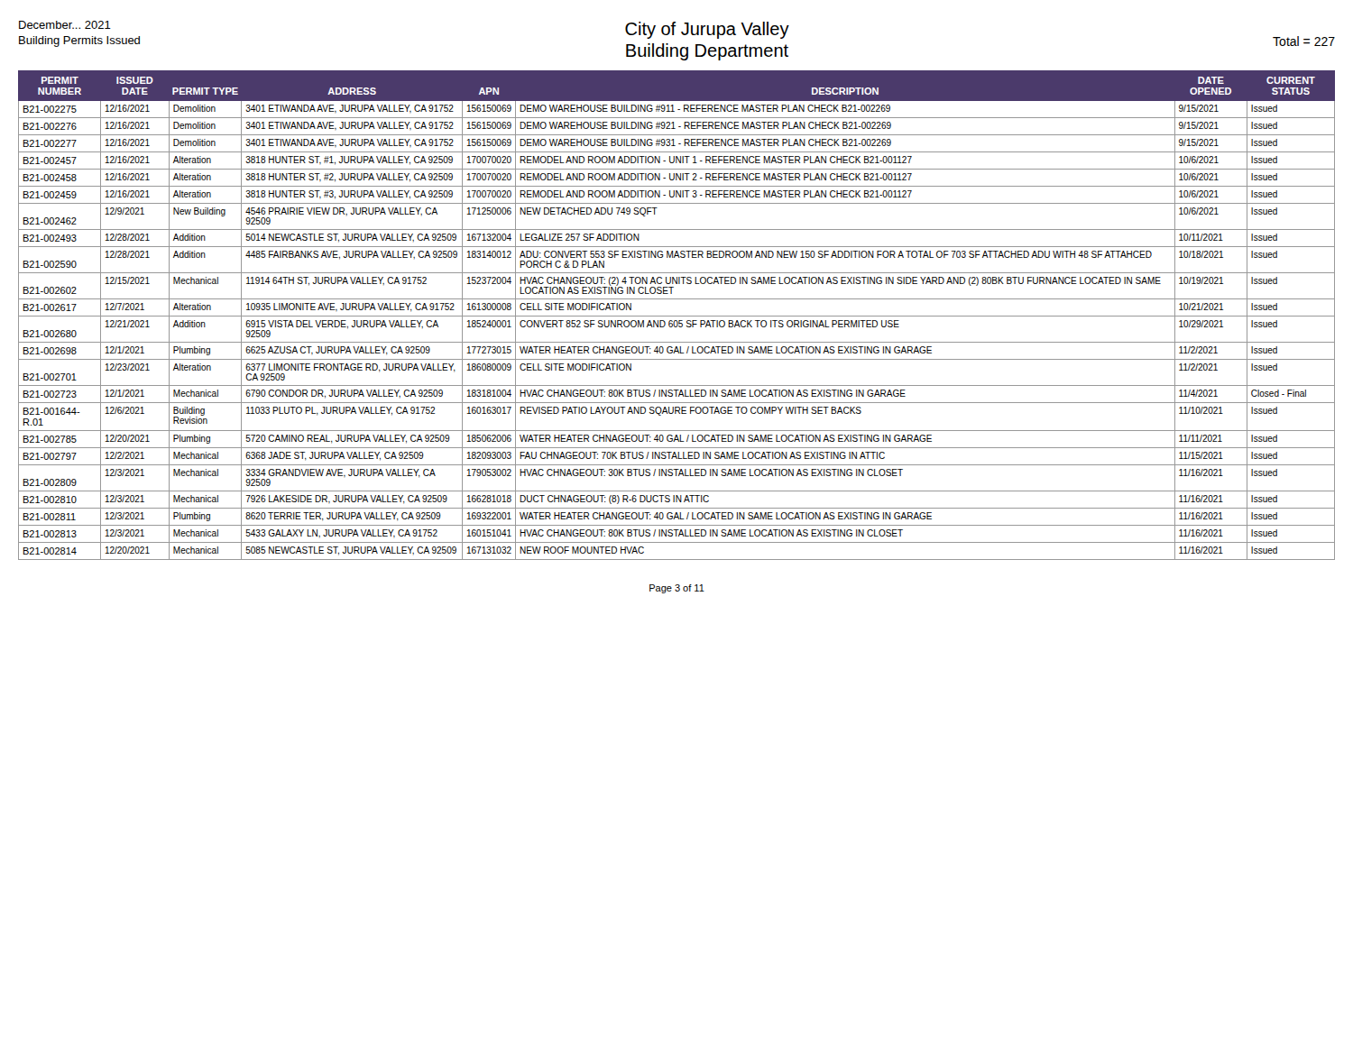December... 2021
Building Permits Issued
City of Jurupa Valley
Building Department
Total = 227
| PERMIT NUMBER | ISSUED DATE | PERMIT TYPE | ADDRESS | APN | DESCRIPTION | DATE OPENED | CURRENT STATUS |
| --- | --- | --- | --- | --- | --- | --- | --- |
| B21-002275 | 12/16/2021 | Demolition | 3401 ETIWANDA AVE, JURUPA VALLEY, CA 91752 | 156150069 | DEMO WAREHOUSE BUILDING #911 - REFERENCE MASTER PLAN CHECK B21-002269 | 9/15/2021 | Issued |
| B21-002276 | 12/16/2021 | Demolition | 3401 ETIWANDA AVE, JURUPA VALLEY, CA 91752 | 156150069 | DEMO WAREHOUSE BUILDING #921 - REFERENCE MASTER PLAN CHECK B21-002269 | 9/15/2021 | Issued |
| B21-002277 | 12/16/2021 | Demolition | 3401 ETIWANDA AVE, JURUPA VALLEY, CA 91752 | 156150069 | DEMO WAREHOUSE BUILDING #931 - REFERENCE MASTER PLAN CHECK B21-002269 | 9/15/2021 | Issued |
| B21-002457 | 12/16/2021 | Alteration | 3818 HUNTER ST, #1, JURUPA VALLEY, CA 92509 | 170070020 | REMODEL AND ROOM ADDITION - UNIT 1 - REFERENCE MASTER PLAN CHECK B21-001127 | 10/6/2021 | Issued |
| B21-002458 | 12/16/2021 | Alteration | 3818 HUNTER ST, #2, JURUPA VALLEY, CA 92509 | 170070020 | REMODEL AND ROOM ADDITION - UNIT 2 - REFERENCE MASTER PLAN CHECK B21-001127 | 10/6/2021 | Issued |
| B21-002459 | 12/16/2021 | Alteration | 3818 HUNTER ST, #3, JURUPA VALLEY, CA 92509 | 170070020 | REMODEL AND ROOM ADDITION - UNIT 3 - REFERENCE MASTER PLAN CHECK B21-001127 | 10/6/2021 | Issued |
| B21-002462 | 12/9/2021 | New Building | 4546 PRAIRIE VIEW DR, JURUPA VALLEY, CA 92509 | 171250006 | NEW DETACHED ADU 749 SQFT | 10/6/2021 | Issued |
| B21-002493 | 12/28/2021 | Addition | 5014 NEWCASTLE ST, JURUPA VALLEY, CA 92509 | 167132004 | LEGALIZE 257 SF ADDITION | 10/11/2021 | Issued |
| B21-002590 | 12/28/2021 | Addition | 4485 FAIRBANKS AVE, JURUPA VALLEY, CA 92509 | 183140012 | ADU: CONVERT 553 SF EXISTING MASTER BEDROOM AND NEW 150 SF ADDITION FOR A TOTAL OF 703 SF ATTACHED ADU WITH 48 SF ATTAHCED PORCH C & D PLAN | 10/18/2021 | Issued |
| B21-002602 | 12/15/2021 | Mechanical | 11914 64TH ST, JURUPA VALLEY, CA 91752 | 152372004 | HVAC CHANGEOUT: (2) 4 TON AC UNITS LOCATED IN SAME LOCATION AS EXISTING IN SIDE YARD AND (2) 80BK BTU FURNANCE LOCATED IN SAME LOCATION AS EXISTING IN CLOSET | 10/19/2021 | Issued |
| B21-002617 | 12/7/2021 | Alteration | 10935 LIMONITE AVE, JURUPA VALLEY, CA 91752 | 161300008 | CELL SITE MODIFICATION | 10/21/2021 | Issued |
| B21-002680 | 12/21/2021 | Addition | 6915 VISTA DEL VERDE, JURUPA VALLEY, CA 92509 | 185240001 | CONVERT 852 SF SUNROOM AND 605 SF PATIO BACK TO ITS ORIGINAL PERMITED USE | 10/29/2021 | Issued |
| B21-002698 | 12/1/2021 | Plumbing | 6625 AZUSA CT, JURUPA VALLEY, CA 92509 | 177273015 | WATER HEATER CHANGEOUT: 40 GAL / LOCATED IN SAME LOCATION AS EXISTING IN GARAGE | 11/2/2021 | Issued |
| B21-002701 | 12/23/2021 | Alteration | 6377 LIMONITE FRONTAGE RD, JURUPA VALLEY, CA 92509 | 186080009 | CELL SITE MODIFICATION | 11/2/2021 | Issued |
| B21-002723 | 12/1/2021 | Mechanical | 6790 CONDOR DR, JURUPA VALLEY, CA 92509 | 183181004 | HVAC CHANGEOUT: 80K BTUS / INSTALLED IN SAME LOCATION AS EXISTING IN GARAGE | 11/4/2021 | Closed - Final |
| B21-001644-R.01 | 12/6/2021 | Building Revision | 11033 PLUTO PL, JURUPA VALLEY, CA 91752 | 160163017 | REVISED PATIO LAYOUT AND SQAURE FOOTAGE TO COMPY WITH SET BACKS | 11/10/2021 | Issued |
| B21-002785 | 12/20/2021 | Plumbing | 5720 CAMINO REAL, JURUPA VALLEY, CA 92509 | 185062006 | WATER HEATER CHNAGEOUT: 40 GAL / LOCATED IN SAME LOCATION AS EXISTING IN GARAGE | 11/11/2021 | Issued |
| B21-002797 | 12/2/2021 | Mechanical | 6368 JADE ST, JURUPA VALLEY, CA 92509 | 182093003 | FAU CHNAGEOUT: 70K BTUS / INSTALLED IN SAME LOCATION AS EXISTING IN ATTIC | 11/15/2021 | Issued |
| B21-002809 | 12/3/2021 | Mechanical | 3334 GRANDVIEW AVE, JURUPA VALLEY, CA 92509 | 179053002 | HVAC CHNAGEOUT: 30K BTUS / INSTALLED IN SAME LOCATION AS EXISTING IN CLOSET | 11/16/2021 | Issued |
| B21-002810 | 12/3/2021 | Mechanical | 7926 LAKESIDE DR, JURUPA VALLEY, CA 92509 | 166281018 | DUCT CHNAGEOUT: (8) R-6 DUCTS IN ATTIC | 11/16/2021 | Issued |
| B21-002811 | 12/3/2021 | Plumbing | 8620 TERRIE TER, JURUPA VALLEY, CA 92509 | 169322001 | WATER HEATER CHANGEOUT: 40 GAL / LOCATED IN SAME LOCATION AS EXISTING IN GARAGE | 11/16/2021 | Issued |
| B21-002813 | 12/3/2021 | Mechanical | 5433 GALAXY LN, JURUPA VALLEY, CA 91752 | 160151041 | HVAC CHANGEOUT: 80K BTUS / INSTALLED IN SAME LOCATION AS EXISTING IN CLOSET | 11/16/2021 | Issued |
| B21-002814 | 12/20/2021 | Mechanical | 5085 NEWCASTLE ST, JURUPA VALLEY, CA 92509 | 167131032 | NEW ROOF MOUNTED HVAC | 11/16/2021 | Issued |
Page 3 of 11